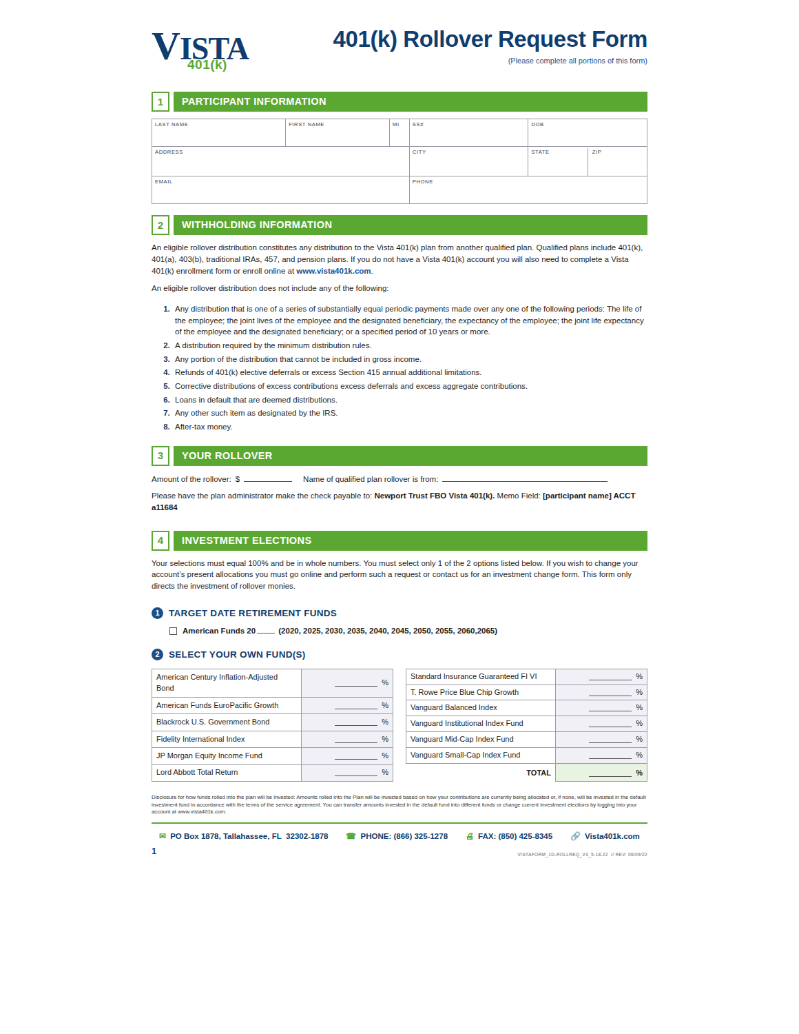VISTA 401(k)
401(k) Rollover Request Form
(Please complete all portions of this form)
1
Participant Information
| Last Name | First Name | MI | SS# | DOB |
| Address | City | / State / Zip / |
| Email | Phone |
2
Withholding Information
An eligible rollover distribution constitutes any distribution to the Vista 401(k) plan from another qualified plan. Qualified plans include 401(k), 401(a), 403(b), traditional IRAs, 457, and pension plans. If you do not have a Vista 401(k) account you will also need to complete a Vista 401(k) enrollment form or enroll online at www.vista401k.com.
An eligible rollover distribution does not include any of the following:
Any distribution that is one of a series of substantially equal periodic payments made over any one of the following periods: The life of the employee; the joint lives of the employee and the designated beneficiary, the expectancy of the employee; the joint life expectancy of the employee and the designated beneficiary; or a specified period of 10 years or more.
A distribution required by the minimum distribution rules.
Any portion of the distribution that cannot be included in gross income.
Refunds of 401(k) elective deferrals or excess Section 415 annual additional limitations.
Corrective distributions of excess contributions excess deferrals and excess aggregate contributions.
Loans in default that are deemed distributions.
Any other such item as designated by the IRS.
After-tax money.
3
Your Rollover
Amount of the rollover: $ Name of qualified plan rollover is from:
Please have the plan administrator make the check payable to: Newport Trust FBO Vista 401(k). Memo Field: [participant name] ACCT a11684
4
Investment Elections
Your selections must equal 100% and be in whole numbers. You must select only 1 of the 2 options listed below. If you wish to change your account’s present allocations you must go online and perform such a request or contact us for an investment change form. This form only directs the investment of rollover monies.
1
Target Date Retirement Funds
American Funds 20 (2020, 2025, 2030, 2035, 2040, 2045, 2050, 2055, 2060,2065)
2
Select Your Own Fund(s)
| American Century Inflation-Adjusted Bond | % |
| American Funds EuroPacific Growth | % |
| Blackrock U.S. Government Bond | % |
| Fidelity International Index | % |
| JP Morgan Equity Income Fund | % |
| Lord Abbott Total Return | % |
| Standard Insurance Guaranteed FI VI | % |
| T. Rowe Price Blue Chip Growth | % |
| Vanguard Balanced Index | % |
| Vanguard Institutional Index Fund | % |
| Vanguard Mid-Cap Index Fund | % |
| Vanguard Small-Cap Index Fund | % |
| TOTAL | % |
Disclosure for how funds rolled into the plan will be invested: Amounts rolled into the Plan will be invested based on how your contributions are currently being allocated or, if none, will be invested in the default investment fund in accordance with the terms of the service agreement. You can transfer amounts invested in the default fund into different funds or change current investment elections by logging into your account at www.vista401k.com.
✉ PO Box 1878, Tallahassee, FL 32302-1878 ☎ PHONE: (866) 325-1278 🖨 FAX: (850) 425-8345 🔗 Vista401k.com
1 VISTAFORM_1D-ROLLREQ_V3_5-18-22 // REV: 06/09/22